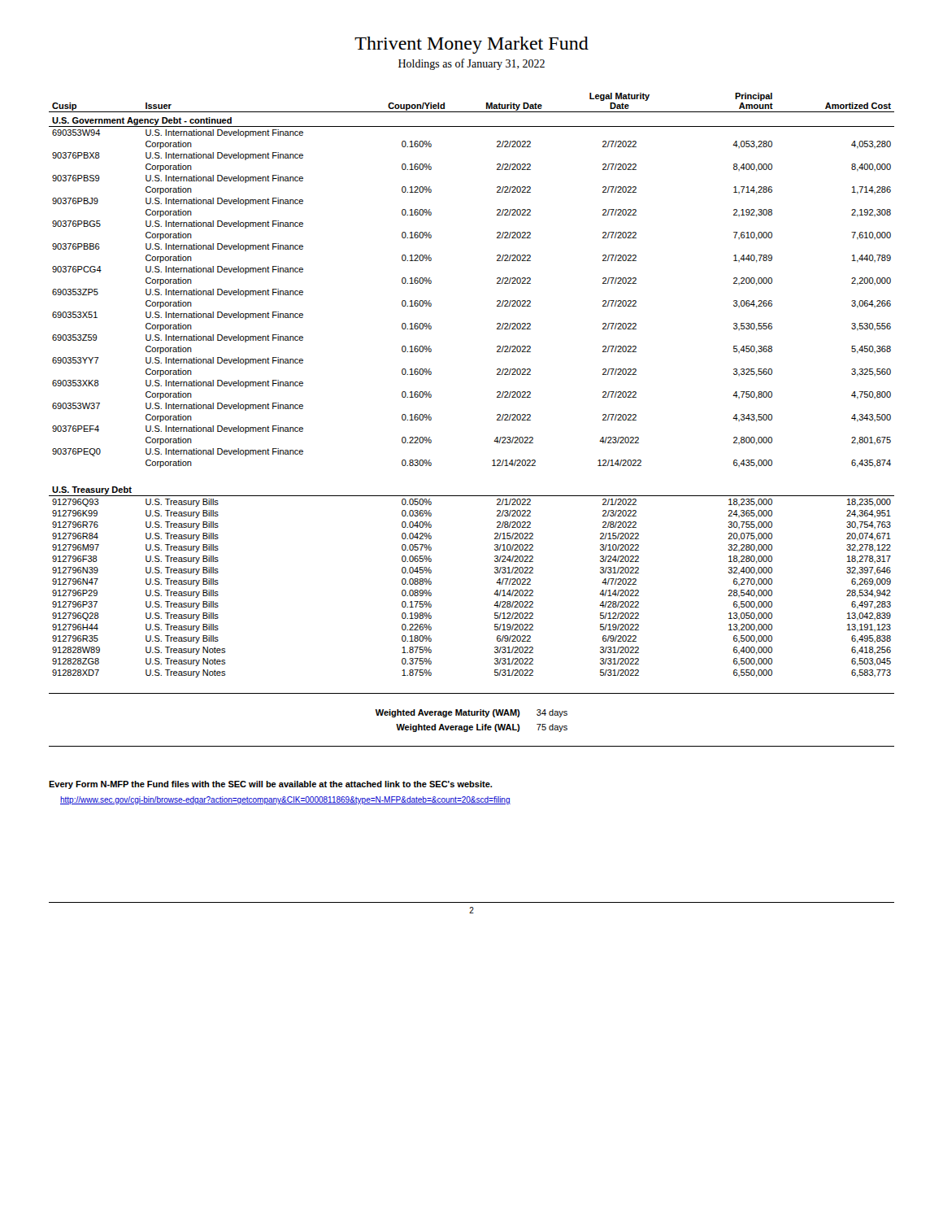Thrivent Money Market Fund
Holdings as of January 31, 2022
| Cusip | Issuer | Coupon/Yield | Maturity Date | Legal Maturity Date | Principal Amount | Amortized Cost |
| --- | --- | --- | --- | --- | --- | --- |
| U.S. Government Agency Debt - continued |
| 690353W94 | U.S. International Development Finance | | | | | |
| | Corporation | 0.160% | 2/2/2022 | 2/7/2022 | 4,053,280 | 4,053,280 |
| 90376PBX8 | U.S. International Development Finance | | | | | |
| | Corporation | 0.160% | 2/2/2022 | 2/7/2022 | 8,400,000 | 8,400,000 |
| 90376PBS9 | U.S. International Development Finance | | | | | |
| | Corporation | 0.120% | 2/2/2022 | 2/7/2022 | 1,714,286 | 1,714,286 |
| 90376PBJ9 | U.S. International Development Finance | | | | | |
| | Corporation | 0.160% | 2/2/2022 | 2/7/2022 | 2,192,308 | 2,192,308 |
| 90376PBG5 | U.S. International Development Finance | | | | | |
| | Corporation | 0.160% | 2/2/2022 | 2/7/2022 | 7,610,000 | 7,610,000 |
| 90376PBB6 | U.S. International Development Finance | | | | | |
| | Corporation | 0.120% | 2/2/2022 | 2/7/2022 | 1,440,789 | 1,440,789 |
| 90376PCG4 | U.S. International Development Finance | | | | | |
| | Corporation | 0.160% | 2/2/2022 | 2/7/2022 | 2,200,000 | 2,200,000 |
| 690353ZP5 | U.S. International Development Finance | | | | | |
| | Corporation | 0.160% | 2/2/2022 | 2/7/2022 | 3,064,266 | 3,064,266 |
| 690353X51 | U.S. International Development Finance | | | | | |
| | Corporation | 0.160% | 2/2/2022 | 2/7/2022 | 3,530,556 | 3,530,556 |
| 690353Z59 | U.S. International Development Finance | | | | | |
| | Corporation | 0.160% | 2/2/2022 | 2/7/2022 | 5,450,368 | 5,450,368 |
| 690353YY7 | U.S. International Development Finance | | | | | |
| | Corporation | 0.160% | 2/2/2022 | 2/7/2022 | 3,325,560 | 3,325,560 |
| 690353XK8 | U.S. International Development Finance | | | | | |
| | Corporation | 0.160% | 2/2/2022 | 2/7/2022 | 4,750,800 | 4,750,800 |
| 690353W37 | U.S. International Development Finance | | | | | |
| | Corporation | 0.160% | 2/2/2022 | 2/7/2022 | 4,343,500 | 4,343,500 |
| 90376PEF4 | U.S. International Development Finance | | | | | |
| | Corporation | 0.220% | 4/23/2022 | 4/23/2022 | 2,800,000 | 2,801,675 |
| 90376PEQ0 | U.S. International Development Finance | | | | | |
| | Corporation | 0.830% | 12/14/2022 | 12/14/2022 | 6,435,000 | 6,435,874 |
| U.S. Treasury Debt |
| 912796Q93 | U.S. Treasury Bills | 0.050% | 2/1/2022 | 2/1/2022 | 18,235,000 | 18,235,000 |
| 912796K99 | U.S. Treasury Bills | 0.036% | 2/3/2022 | 2/3/2022 | 24,365,000 | 24,364,951 |
| 912796R76 | U.S. Treasury Bills | 0.040% | 2/8/2022 | 2/8/2022 | 30,755,000 | 30,754,763 |
| 912796R84 | U.S. Treasury Bills | 0.042% | 2/15/2022 | 2/15/2022 | 20,075,000 | 20,074,671 |
| 912796M97 | U.S. Treasury Bills | 0.057% | 3/10/2022 | 3/10/2022 | 32,280,000 | 32,278,122 |
| 912796F38 | U.S. Treasury Bills | 0.065% | 3/24/2022 | 3/24/2022 | 18,280,000 | 18,278,317 |
| 912796N39 | U.S. Treasury Bills | 0.045% | 3/31/2022 | 3/31/2022 | 32,400,000 | 32,397,646 |
| 912796N47 | U.S. Treasury Bills | 0.088% | 4/7/2022 | 4/7/2022 | 6,270,000 | 6,269,009 |
| 912796P29 | U.S. Treasury Bills | 0.089% | 4/14/2022 | 4/14/2022 | 28,540,000 | 28,534,942 |
| 912796P37 | U.S. Treasury Bills | 0.175% | 4/28/2022 | 4/28/2022 | 6,500,000 | 6,497,283 |
| 912796Q28 | U.S. Treasury Bills | 0.198% | 5/12/2022 | 5/12/2022 | 13,050,000 | 13,042,839 |
| 912796H44 | U.S. Treasury Bills | 0.226% | 5/19/2022 | 5/19/2022 | 13,200,000 | 13,191,123 |
| 912796R35 | U.S. Treasury Bills | 0.180% | 6/9/2022 | 6/9/2022 | 6,500,000 | 6,495,838 |
| 912828W89 | U.S. Treasury Notes | 1.875% | 3/31/2022 | 3/31/2022 | 6,400,000 | 6,418,256 |
| 912828ZG8 | U.S. Treasury Notes | 0.375% | 3/31/2022 | 3/31/2022 | 6,500,000 | 6,503,045 |
| 912828XD7 | U.S. Treasury Notes | 1.875% | 5/31/2022 | 5/31/2022 | 6,550,000 | 6,583,773 |
| Weighted Average Maturity (WAM) | 34 days |
| Weighted Average Life (WAL) | 75 days |
Every Form N-MFP the Fund files with the SEC will be available at the attached link to the SEC's website.
http://www.sec.gov/cgi-bin/browse-edgar?action=getcompany&CIK=0000811869&type=N-MFP&dateb=&count=20&scd=filing
2